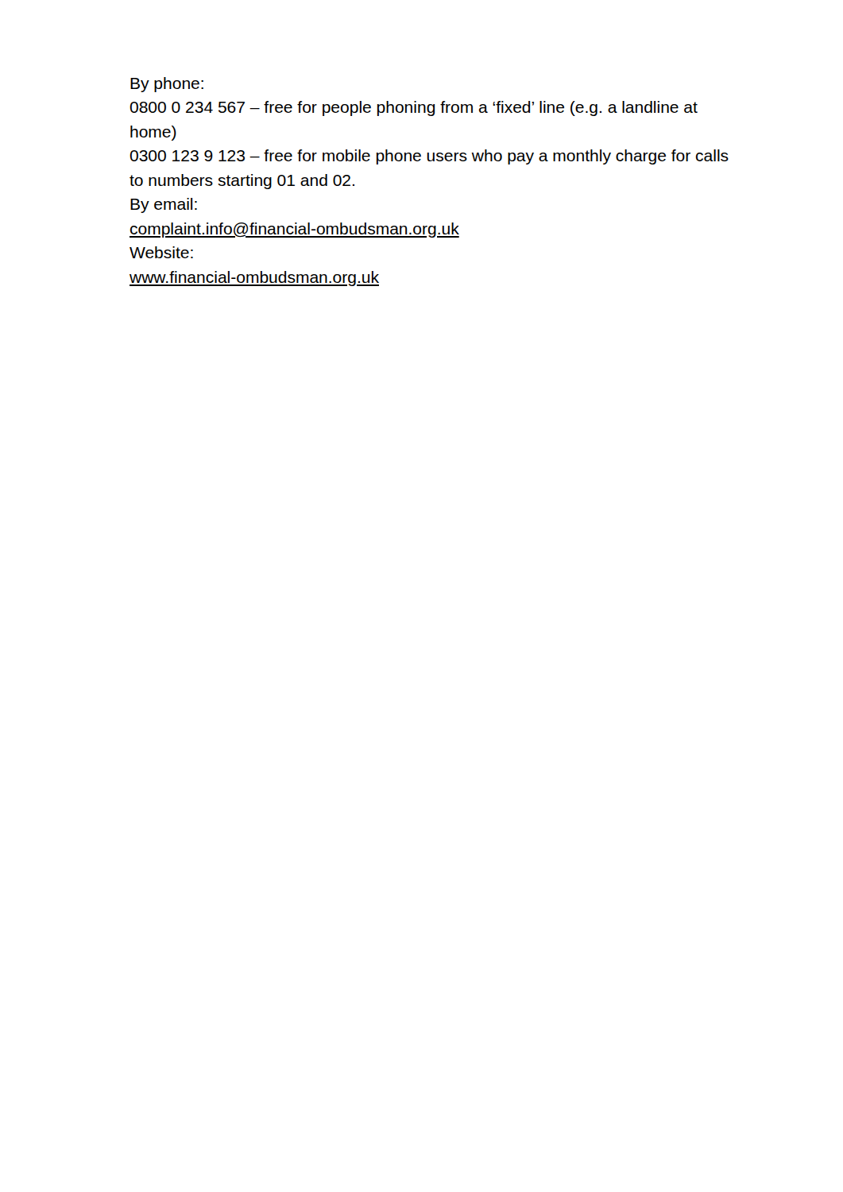By phone:
0800 0 234 567 – free for people phoning from a ‘fixed’ line (e.g. a landline at home)
0300 123 9 123 – free for mobile phone users who pay a monthly charge for calls to numbers starting 01 and 02.
By email:
complaint.info@financial-ombudsman.org.uk
Website:
www.financial-ombudsman.org.uk